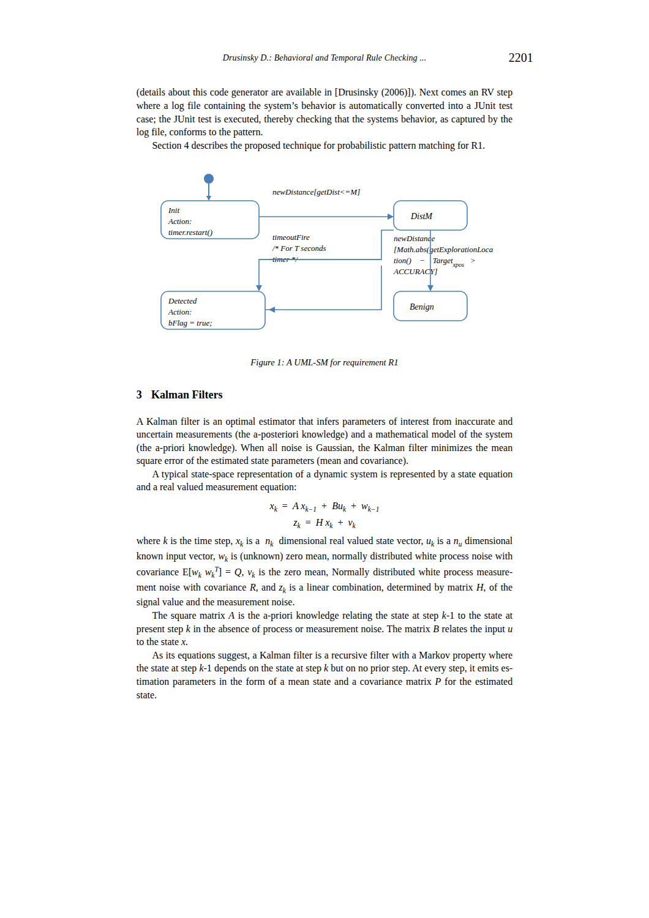Drusinsky D.: Behavioral and Temporal Rule Checking ... 2201
(details about this code generator are available in [Drusinsky (2006)]). Next comes an RV step where a log file containing the system’s behavior is automatically converted into a JUnit test case; the JUnit test is executed, thereby checking that the systems behavior, as captured by the log file, conforms to the pattern.
Section 4 describes the proposed technique for probabilistic pattern matching for R1.
Init Action: timer.restart() DistM newDistance[getDist<=M] timeoutFire /* For T seconds timer */ Detected Action: bFlag = true; newDistance [Math.abs(getExplorationLoca tion() − Targetxpos > ACCURACY] Benign
Figure 1: A UML-SM for requirement R1
3 Kalman Filters
A Kalman filter is an optimal estimator that infers parameters of interest from inaccurate and uncertain measurements (the a-posteriori knowledge) and a mathematical model of the system (the a-priori knowledge). When all noise is Gaussian, the Kalman filter minimizes the mean square error of the estimated state parameters (mean and covariance).
A typical state-space representation of a dynamic system is represented by a state equation and a real valued measurement equation:
xk = A xk−1 + Buk + wk−1
zk = H xk + vk
where k is the time step, xk is a nk dimensional real valued state vector, uk is a nu dimensional known input vector, wk is (unknown) zero mean, normally distributed white process noise with covariance E[wk wkT] = Q, vk is the zero mean, Normally distributed white process measurement noise with covariance R, and zk is a linear combination, determined by matrix H, of the signal value and the measurement noise.
The square matrix A is the a-priori knowledge relating the state at step k-1 to the state at present step k in the absence of process or measurement noise. The matrix B relates the input u to the state x.
As its equations suggest, a Kalman filter is a recursive filter with a Markov property where the state at step k-1 depends on the state at step k but on no prior step. At every step, it emits estimation parameters in the form of a mean state and a covariance matrix P for the estimated state.